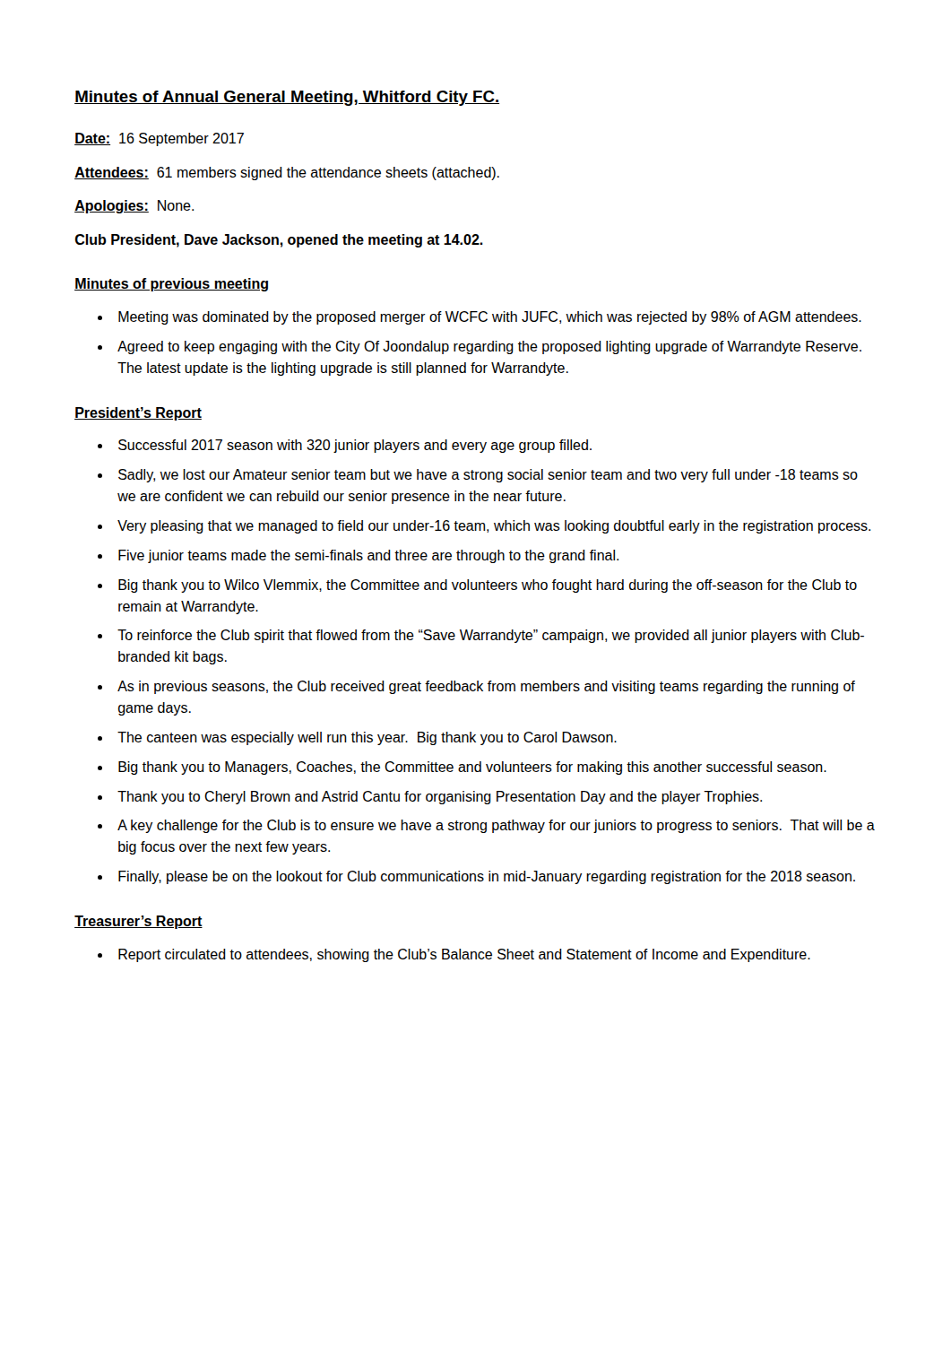Minutes of Annual General Meeting, Whitford City FC.
Date: 16 September 2017
Attendees: 61 members signed the attendance sheets (attached).
Apologies: None.
Club President, Dave Jackson, opened the meeting at 14.02.
Minutes of previous meeting
Meeting was dominated by the proposed merger of WCFC with JUFC, which was rejected by 98% of AGM attendees.
Agreed to keep engaging with the City Of Joondalup regarding the proposed lighting upgrade of Warrandyte Reserve. The latest update is the lighting upgrade is still planned for Warrandyte.
President’s Report
Successful 2017 season with 320 junior players and every age group filled.
Sadly, we lost our Amateur senior team but we have a strong social senior team and two very full under -18 teams so we are confident we can rebuild our senior presence in the near future.
Very pleasing that we managed to field our under-16 team, which was looking doubtful early in the registration process.
Five junior teams made the semi-finals and three are through to the grand final.
Big thank you to Wilco Vlemmix, the Committee and volunteers who fought hard during the off-season for the Club to remain at Warrandyte.
To reinforce the Club spirit that flowed from the “Save Warrandyte” campaign, we provided all junior players with Club-branded kit bags.
As in previous seasons, the Club received great feedback from members and visiting teams regarding the running of game days.
The canteen was especially well run this year. Big thank you to Carol Dawson.
Big thank you to Managers, Coaches, the Committee and volunteers for making this another successful season.
Thank you to Cheryl Brown and Astrid Cantu for organising Presentation Day and the player Trophies.
A key challenge for the Club is to ensure we have a strong pathway for our juniors to progress to seniors. That will be a big focus over the next few years.
Finally, please be on the lookout for Club communications in mid-January regarding registration for the 2018 season.
Treasurer’s Report
Report circulated to attendees, showing the Club’s Balance Sheet and Statement of Income and Expenditure.